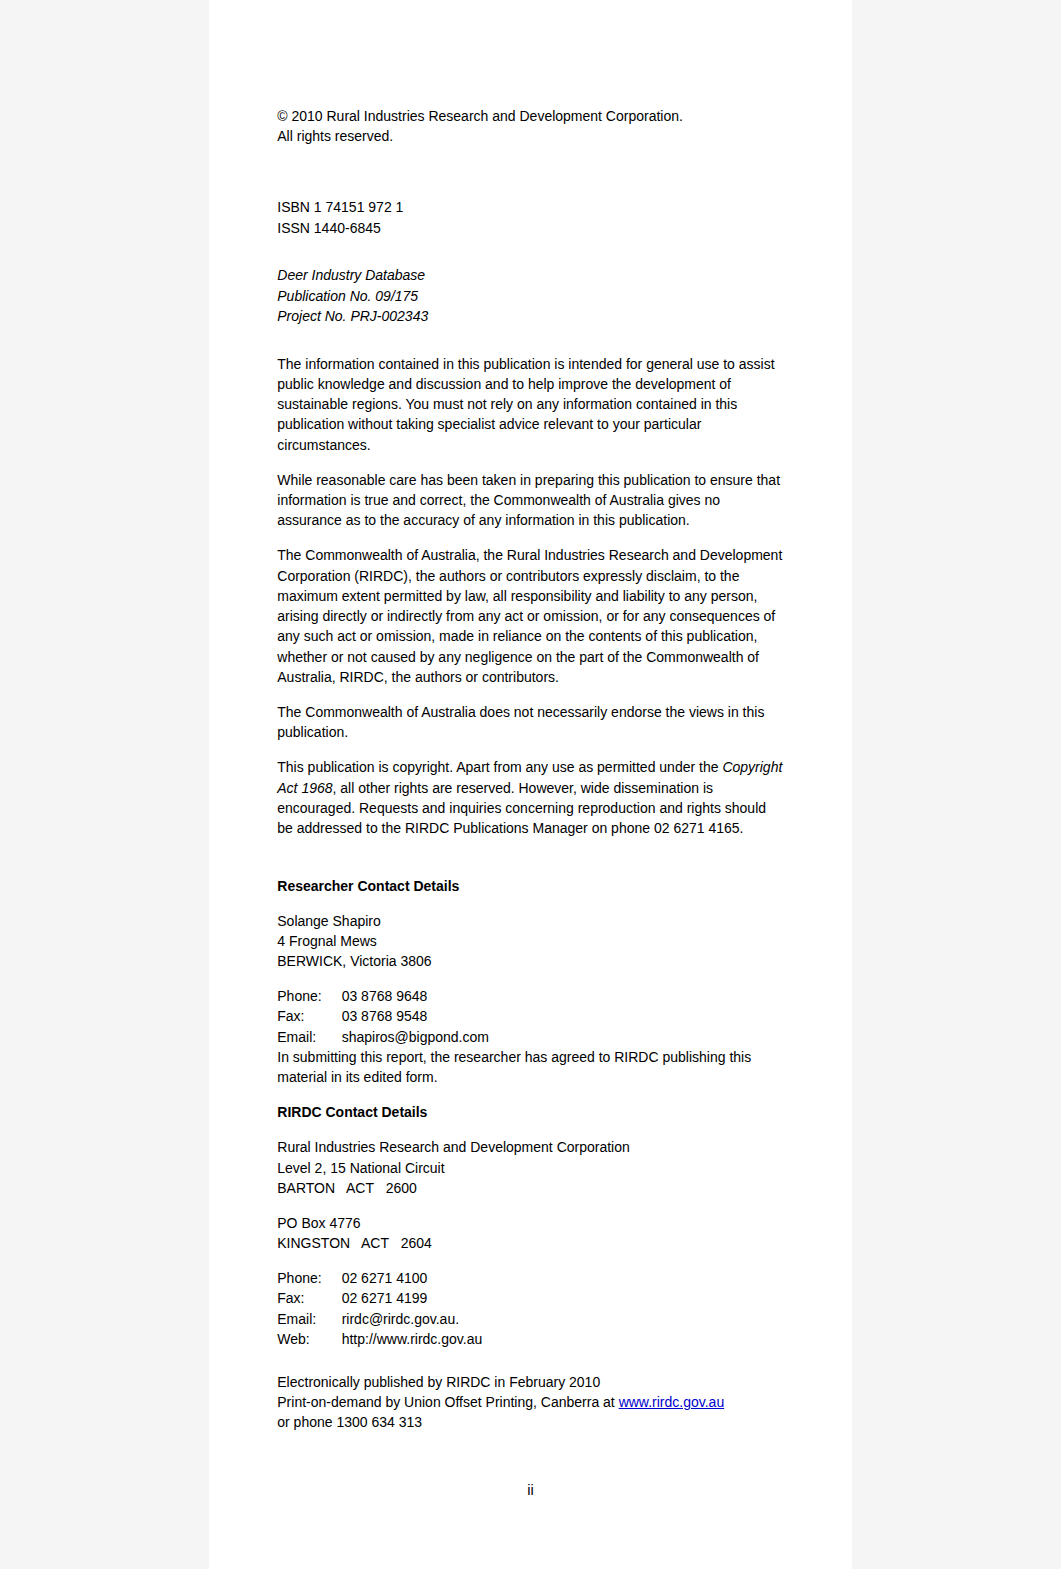© 2010 Rural Industries Research and Development Corporation.
All rights reserved.
ISBN 1 74151 972 1
ISSN 1440-6845
Deer Industry Database
Publication No. 09/175
Project No. PRJ-002343
The information contained in this publication is intended for general use to assist public knowledge and discussion and to help improve the development of sustainable regions. You must not rely on any information contained in this publication without taking specialist advice relevant to your particular circumstances.
While reasonable care has been taken in preparing this publication to ensure that information is true and correct, the Commonwealth of Australia gives no assurance as to the accuracy of any information in this publication.
The Commonwealth of Australia, the Rural Industries Research and Development Corporation (RIRDC), the authors or contributors expressly disclaim, to the maximum extent permitted by law, all responsibility and liability to any person, arising directly or indirectly from any act or omission, or for any consequences of any such act or omission, made in reliance on the contents of this publication, whether or not caused by any negligence on the part of the Commonwealth of Australia, RIRDC, the authors or contributors.
The Commonwealth of Australia does not necessarily endorse the views in this publication.
This publication is copyright. Apart from any use as permitted under the Copyright Act 1968, all other rights are reserved. However, wide dissemination is encouraged. Requests and inquiries concerning reproduction and rights should be addressed to the RIRDC Publications Manager on phone 02 6271 4165.
Researcher Contact Details
Solange Shapiro
4 Frognal Mews
BERWICK, Victoria 3806
Phone: 03 8768 9648 Fax: 03 8768 9548 Email: shapiros@bigpond.com
In submitting this report, the researcher has agreed to RIRDC publishing this material in its edited form.
RIRDC Contact Details
Rural Industries Research and Development Corporation
Level 2, 15 National Circuit
BARTON ACT 2600
PO Box 4776
KINGSTON ACT 2604
Phone: 02 6271 4100 Fax: 02 6271 4199 Email: rirdc@rirdc.gov.au. Web: http://www.rirdc.gov.au
Electronically published by RIRDC in February 2010
Print-on-demand by Union Offset Printing, Canberra at www.rirdc.gov.au
or phone 1300 634 313
ii